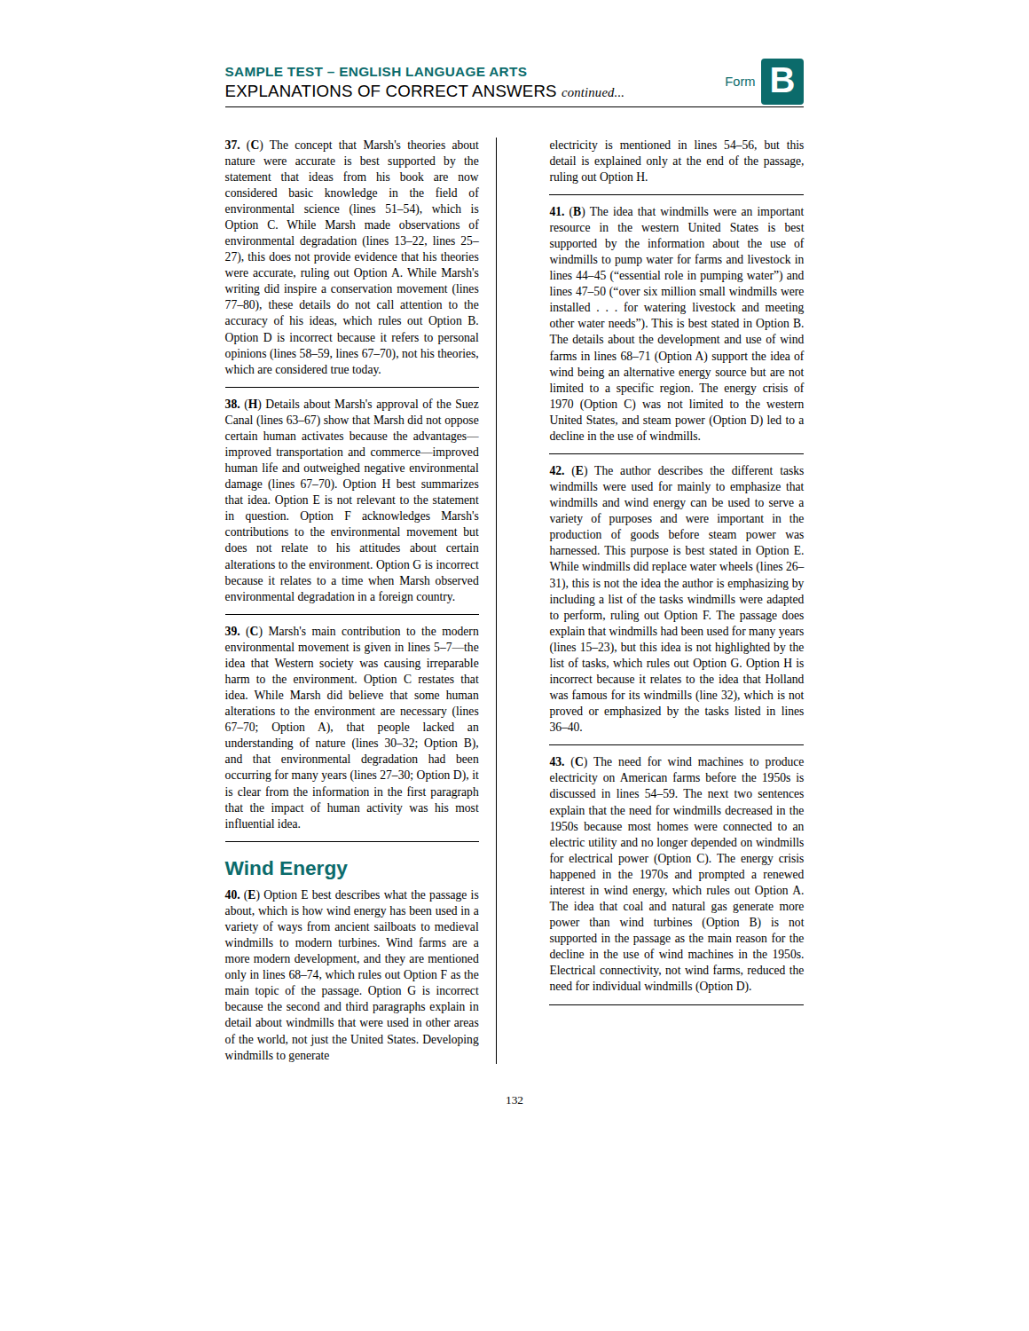Form B
SAMPLE TEST – ENGLISH LANGUAGE ARTS
EXPLANATIONS OF CORRECT ANSWERS continued...
37. (C) The concept that Marsh's theories about nature were accurate is best supported by the statement that ideas from his book are now considered basic knowledge in the field of environmental science (lines 51–54), which is Option C. While Marsh made observations of environmental degradation (lines 13–22, lines 25–27), this does not provide evidence that his theories were accurate, ruling out Option A. While Marsh's writing did inspire a conservation movement (lines 77–80), these details do not call attention to the accuracy of his ideas, which rules out Option B. Option D is incorrect because it refers to personal opinions (lines 58–59, lines 67–70), not his theories, which are considered true today.
38. (H) Details about Marsh's approval of the Suez Canal (lines 63–67) show that Marsh did not oppose certain human activates because the advantages—improved transportation and commerce—improved human life and outweighed negative environmental damage (lines 67–70). Option H best summarizes that idea. Option E is not relevant to the statement in question. Option F acknowledges Marsh's contributions to the environmental movement but does not relate to his attitudes about certain alterations to the environment. Option G is incorrect because it relates to a time when Marsh observed environmental degradation in a foreign country.
39. (C) Marsh's main contribution to the modern environmental movement is given in lines 5–7—the idea that Western society was causing irreparable harm to the environment. Option C restates that idea. While Marsh did believe that some human alterations to the environment are necessary (lines 67–70; Option A), that people lacked an understanding of nature (lines 30–32; Option B), and that environmental degradation had been occurring for many years (lines 27–30; Option D), it is clear from the information in the first paragraph that the impact of human activity was his most influential idea.
Wind Energy
40. (E) Option E best describes what the passage is about, which is how wind energy has been used in a variety of ways from ancient sailboats to medieval windmills to modern turbines. Wind farms are a more modern development, and they are mentioned only in lines 68–74, which rules out Option F as the main topic of the passage. Option G is incorrect because the second and third paragraphs explain in detail about windmills that were used in other areas of the world, not just the United States. Developing windmills to generate
electricity is mentioned in lines 54–56, but this detail is explained only at the end of the passage, ruling out Option H.
41. (B) The idea that windmills were an important resource in the western United States is best supported by the information about the use of windmills to pump water for farms and livestock in lines 44–45 (“essential role in pumping water”) and lines 47–50 (“over six million small windmills were installed . . . for watering livestock and meeting other water needs”). This is best stated in Option B. The details about the development and use of wind farms in lines 68–71 (Option A) support the idea of wind being an alternative energy source but are not limited to a specific region. The energy crisis of 1970 (Option C) was not limited to the western United States, and steam power (Option D) led to a decline in the use of windmills.
42. (E) The author describes the different tasks windmills were used for mainly to emphasize that windmills and wind energy can be used to serve a variety of purposes and were important in the production of goods before steam power was harnessed. This purpose is best stated in Option E. While windmills did replace water wheels (lines 26–31), this is not the idea the author is emphasizing by including a list of the tasks windmills were adapted to perform, ruling out Option F. The passage does explain that windmills had been used for many years (lines 15–23), but this idea is not highlighted by the list of tasks, which rules out Option G. Option H is incorrect because it relates to the idea that Holland was famous for its windmills (line 32), which is not proved or emphasized by the tasks listed in lines 36–40.
43. (C) The need for wind machines to produce electricity on American farms before the 1950s is discussed in lines 54–59. The next two sentences explain that the need for windmills decreased in the 1950s because most homes were connected to an electric utility and no longer depended on windmills for electrical power (Option C). The energy crisis happened in the 1970s and prompted a renewed interest in wind energy, which rules out Option A. The idea that coal and natural gas generate more power than wind turbines (Option B) is not supported in the passage as the main reason for the decline in the use of wind machines in the 1950s. Electrical connectivity, not wind farms, reduced the need for individual windmills (Option D).
132